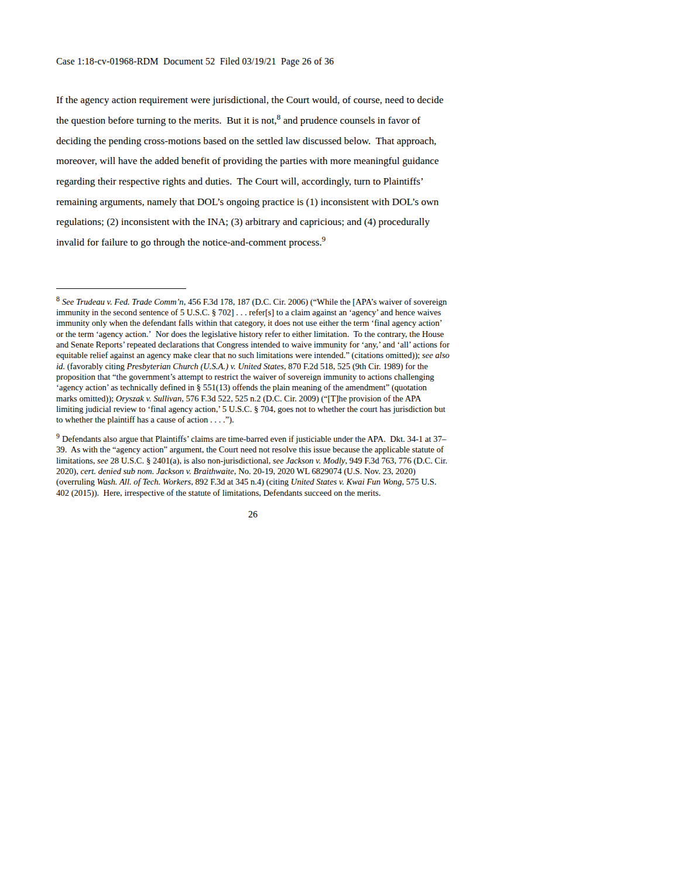Case 1:18-cv-01968-RDM Document 52 Filed 03/19/21 Page 26 of 36
If the agency action requirement were jurisdictional, the Court would, of course, need to decide the question before turning to the merits. But it is not,8 and prudence counsels in favor of deciding the pending cross-motions based on the settled law discussed below. That approach, moreover, will have the added benefit of providing the parties with more meaningful guidance regarding their respective rights and duties. The Court will, accordingly, turn to Plaintiffs’ remaining arguments, namely that DOL’s ongoing practice is (1) inconsistent with DOL’s own regulations; (2) inconsistent with the INA; (3) arbitrary and capricious; and (4) procedurally invalid for failure to go through the notice-and-comment process.9
8 See Trudeau v. Fed. Trade Comm’n, 456 F.3d 178, 187 (D.C. Cir. 2006) (“While the [APA’s waiver of sovereign immunity in the second sentence of 5 U.S.C. § 702] . . . refer[s] to a claim against an ‘agency’ and hence waives immunity only when the defendant falls within that category, it does not use either the term ‘final agency action’ or the term ‘agency action.’ Nor does the legislative history refer to either limitation. To the contrary, the House and Senate Reports’ repeated declarations that Congress intended to waive immunity for ‘any,’ and ‘all’ actions for equitable relief against an agency make clear that no such limitations were intended.” (citations omitted)); see also id. (favorably citing Presbyterian Church (U.S.A.) v. United States, 870 F.2d 518, 525 (9th Cir. 1989) for the proposition that “the government’s attempt to restrict the waiver of sovereign immunity to actions challenging ‘agency action’ as technically defined in § 551(13) offends the plain meaning of the amendment” (quotation marks omitted)); Oryszak v. Sullivan, 576 F.3d 522, 525 n.2 (D.C. Cir. 2009) (“[T]he provision of the APA limiting judicial review to ‘final agency action,’ 5 U.S.C. § 704, goes not to whether the court has jurisdiction but to whether the plaintiff has a cause of action . . . .”).
9 Defendants also argue that Plaintiffs’ claims are time-barred even if justiciable under the APA. Dkt. 34-1 at 37–39. As with the “agency action” argument, the Court need not resolve this issue because the applicable statute of limitations, see 28 U.S.C. § 2401(a), is also non-jurisdictional, see Jackson v. Modly, 949 F.3d 763, 776 (D.C. Cir. 2020), cert. denied sub nom. Jackson v. Braithwaite, No. 20-19, 2020 WL 6829074 (U.S. Nov. 23, 2020) (overruling Wash. All. of Tech. Workers, 892 F.3d at 345 n.4) (citing United States v. Kwai Fun Wong, 575 U.S. 402 (2015)). Here, irrespective of the statute of limitations, Defendants succeed on the merits.
26